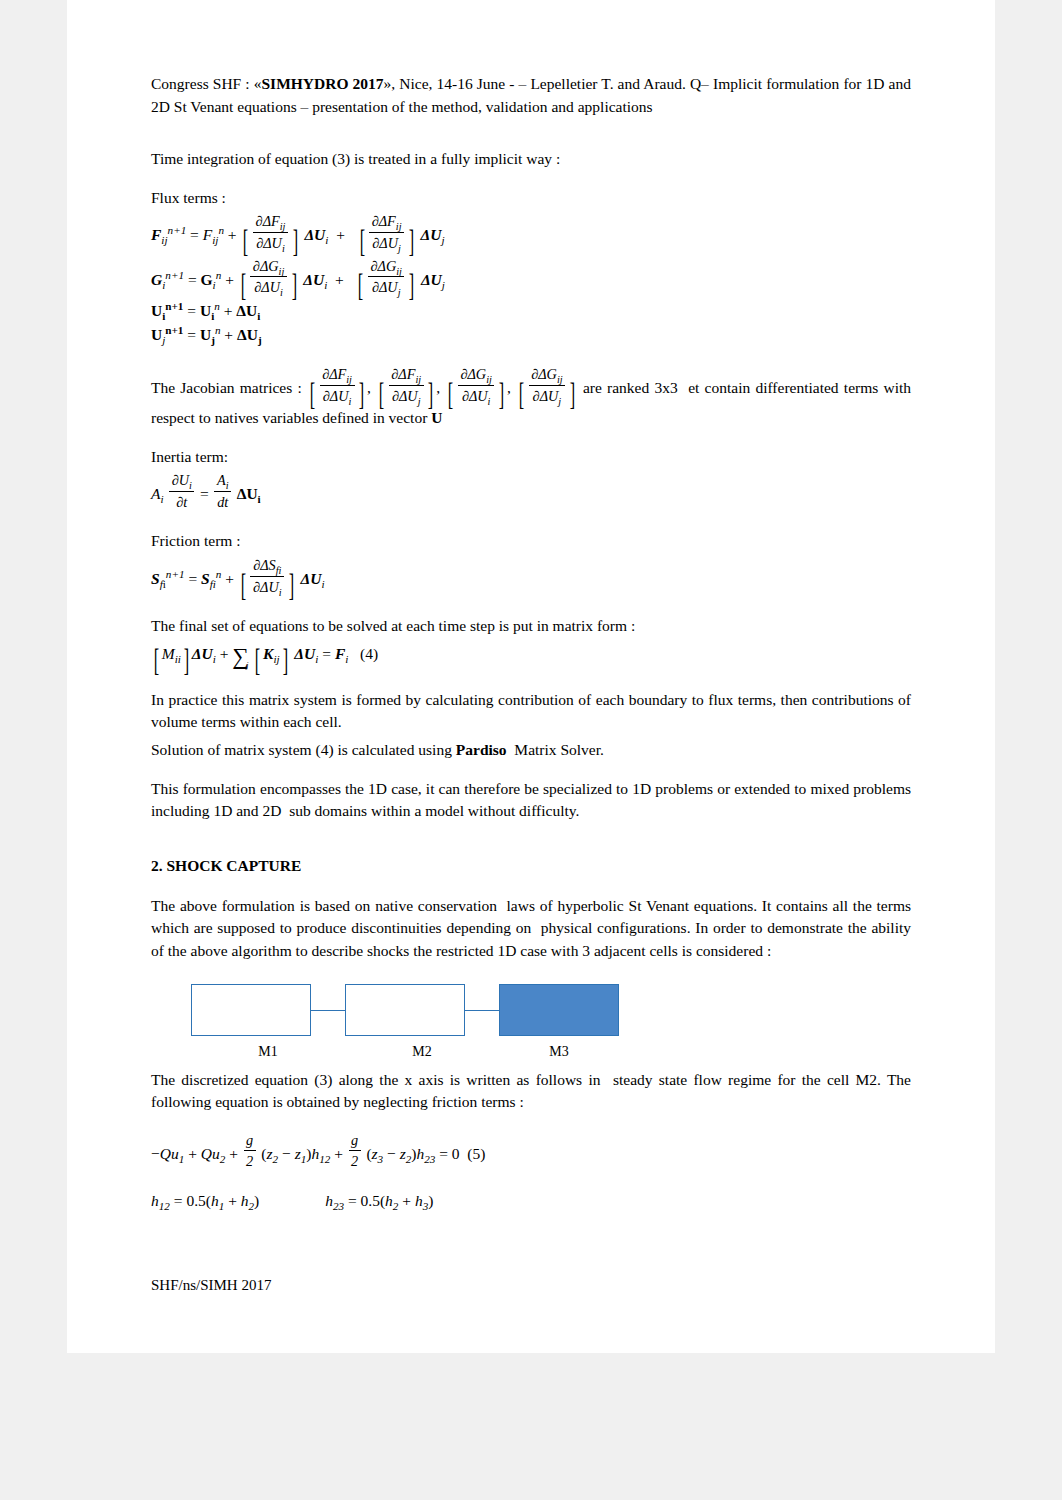Congress SHF : «SIMHYDRO 2017», Nice, 14-16 June - – Lepelletier T. and Araud. Q– Implicit formulation for 1D and 2D St Venant equations – presentation of the method, validation and applications
Time integration of equation (3) is treated in a fully implicit way :
Flux terms :
Fijn+1 = Fijn + [∂ΔFij∂ΔUi] ΔUi + [∂ΔFij∂ΔUj] ΔUj
Gin+1 = Gin + [∂ΔGij∂ΔUi] ΔUi + [∂ΔGij∂ΔUj] ΔUj
Uin+1 = Uin + ΔUi
Ujn+1 = Ujn + ΔUj
The Jacobian matrices : [∂ΔFij∂ΔUi], [∂ΔFij∂ΔUj], [∂ΔGij∂ΔUi], [∂ΔGij∂ΔUj] are ranked 3x3 et contain differentiated terms with respect to natives variables defined in vector U
Inertia term:
Ai ∂Ui∂t = Ai dt ΔUi
Friction term :
Sfin+1 = Sfin + [∂ΔSfi∂ΔUi] ΔUi
The final set of equations to be solved at each time step is put in matrix form :
[Mii] ΔUi + ∑j [Kij] ΔUi = Fi (4)
In practice this matrix system is formed by calculating contribution of each boundary to flux terms, then contributions of volume terms within each cell.
Solution of matrix system (4) is calculated using Pardiso Matrix Solver.
This formulation encompasses the 1D case, it can therefore be specialized to 1D problems or extended to mixed problems including 1D and 2D sub domains within a model without difficulty.
2. SHOCK CAPTURE
The above formulation is based on native conservation laws of hyperbolic St Venant equations. It contains all the terms which are supposed to produce discontinuities depending on physical configurations. In order to demonstrate the ability of the above algorithm to describe shocks the restricted 1D case with 3 adjacent cells is considered :
M1 M2 M3
The discretized equation (3) along the x axis is written as follows in steady state flow regime for the cell M2. The following equation is obtained by neglecting friction terms :
−Qu1 + Qu2 + g 2 (z2 − z1)h12 + g 2 (z3 − z2)h23 = 0 (5)
h12 = 0.5(h1 + h2) h23 = 0.5(h2 + h3)
SHF/ns/SIMH 2017